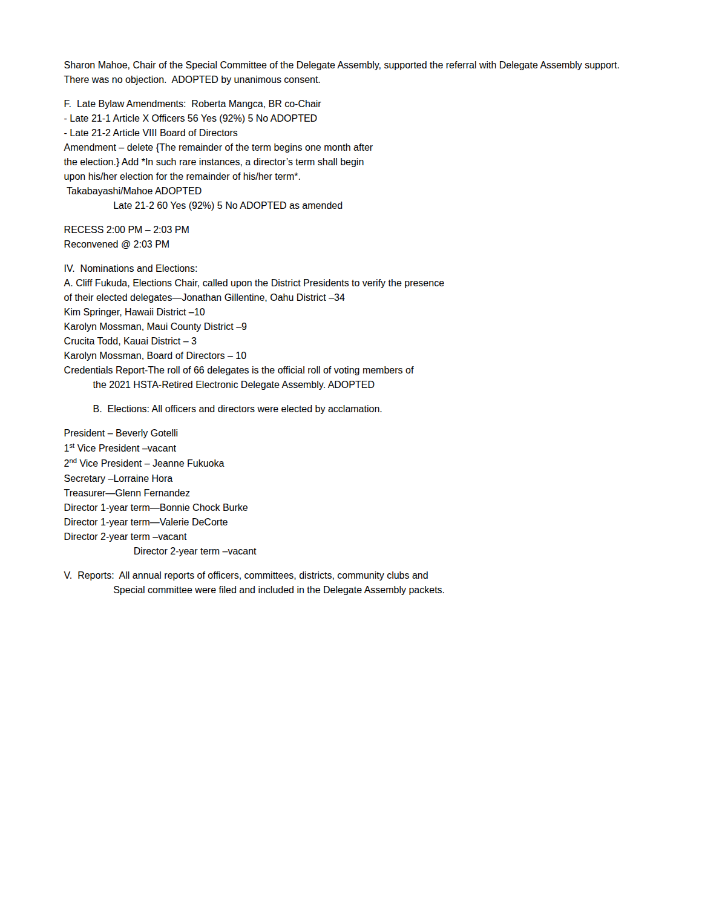Sharon Mahoe, Chair of the Special Committee of the Delegate Assembly, supported the referral with Delegate Assembly support. There was no objection. ADOPTED by unanimous consent.
F. Late Bylaw Amendments: Roberta Mangca, BR co-Chair
- Late 21-1 Article X Officers 56 Yes (92%) 5 No ADOPTED
- Late 21-2 Article VIII Board of Directors
Amendment – delete {The remainder of the term begins one month after
the election.} Add *In such rare instances, a director’s term shall begin
upon his/her election for the remainder of his/her term*.
Takabayashi/Mahoe ADOPTED
Late 21-2 60 Yes (92%) 5 No ADOPTED as amended
RECESS 2:00 PM – 2:03 PM
Reconvened @ 2:03 PM
IV. Nominations and Elections:
A. Cliff Fukuda, Elections Chair, called upon the District Presidents to verify the presence
of their elected delegates—Jonathan Gillentine, Oahu District –34
Kim Springer, Hawaii District –10
Karolyn Mossman, Maui County District –9
Crucita Todd, Kauai District – 3
Karolyn Mossman, Board of Directors – 10
Credentials Report-The roll of 66 delegates is the official roll of voting members of
the 2021 HSTA-Retired Electronic Delegate Assembly. ADOPTED
B. Elections: All officers and directors were elected by acclamation.
President – Beverly Gotelli
1st Vice President –vacant
2nd Vice President – Jeanne Fukuoka
Secretary –Lorraine Hora
Treasurer—Glenn Fernandez
Director 1-year term—Bonnie Chock Burke
Director 1-year term—Valerie DeCorte
Director 2-year term –vacant
Director 2-year term –vacant
V. Reports: All annual reports of officers, committees, districts, community clubs and
Special committee were filed and included in the Delegate Assembly packets.